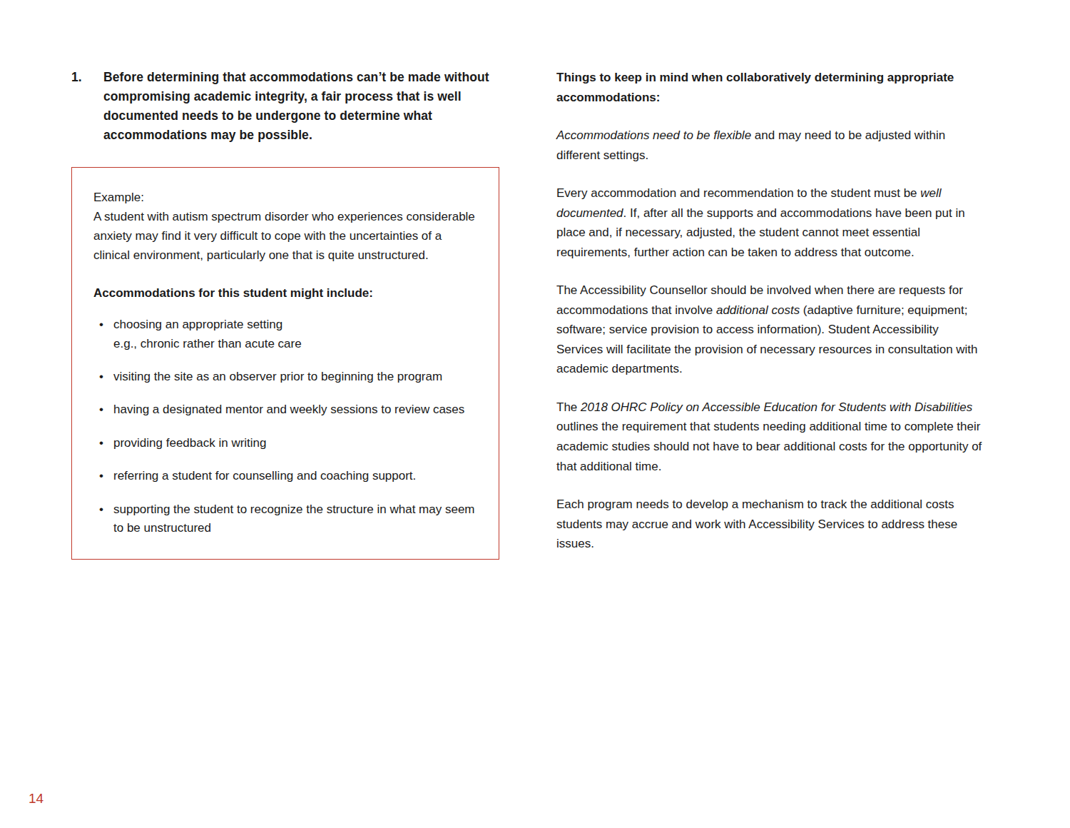Before determining that accommodations can’t be made without compromising academic integrity, a fair process that is well documented needs to be undergone to determine what accommodations may be possible.
Example:
A student with autism spectrum disorder who experiences considerable anxiety may find it very difficult to cope with the uncertainties of a clinical environment, particularly one that is quite unstructured.
Accommodations for this student might include:
choosing an appropriate setting
e.g., chronic rather than acute care
visiting the site as an observer prior to beginning the program
having a designated mentor and weekly sessions to review cases
providing feedback in writing
referring a student for counselling and coaching support.
supporting the student to recognize the structure in what may seem to be unstructured
Things to keep in mind when collaboratively determining appropriate accommodations:
Accommodations need to be flexible and may need to be adjusted within different settings.
Every accommodation and recommendation to the student must be well documented. If, after all the supports and accommodations have been put in place and, if necessary, adjusted, the student cannot meet essential requirements, further action can be taken to address that outcome.
The Accessibility Counsellor should be involved when there are requests for accommodations that involve additional costs (adaptive furniture; equipment; software; service provision to access information). Student Accessibility Services will facilitate the provision of necessary resources in consultation with academic departments.
The 2018 OHRC Policy on Accessible Education for Students with Disabilities outlines the requirement that students needing additional time to complete their academic studies should not have to bear additional costs for the opportunity of that additional time.
Each program needs to develop a mechanism to track the additional costs students may accrue and work with Accessibility Services to address these issues.
14